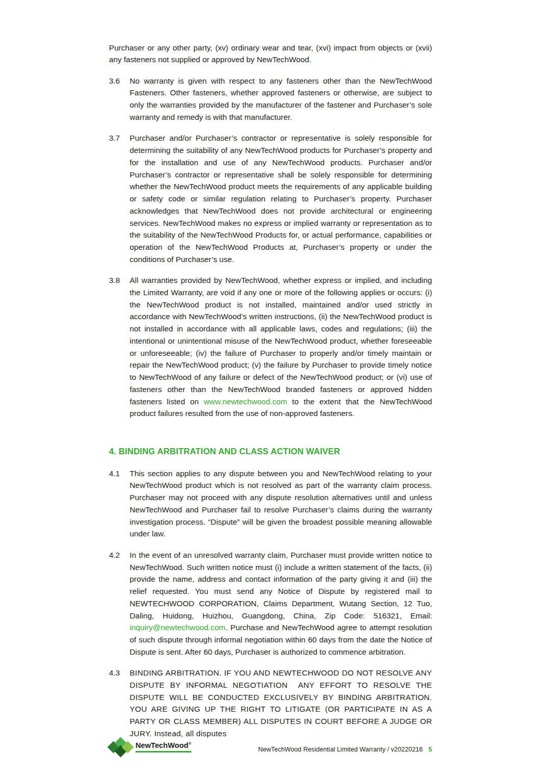Purchaser or any other party, (xv) ordinary wear and tear, (xvi) impact from objects or (xvii) any fasteners not supplied or approved by NewTechWood.
3.6
No warranty is given with respect to any fasteners other than the NewTechWood Fasteners. Other fasteners, whether approved fasteners or otherwise, are subject to only the warranties provided by the manufacturer of the fastener and Purchaser’s sole warranty and remedy is with that manufacturer.
3.7
Purchaser and/or Purchaser’s contractor or representative is solely responsible for determining the suitability of any NewTechWood products for Purchaser’s property and for the installation and use of any NewTechWood products. Purchaser and/or Purchaser’s contractor or representative shall be solely responsible for determining whether the NewTechWood product meets the requirements of any applicable building or safety code or similar regulation relating to Purchaser’s property. Purchaser acknowledges that NewTechWood does not provide architectural or engineering services. NewTechWood makes no express or implied warranty or representation as to the suitability of the NewTechWood Products for, or actual performance, capabilities or operation of the NewTechWood Products at, Purchaser’s property or under the conditions of Purchaser’s use.
3.8
All warranties provided by NewTechWood, whether express or implied, and including the Limited Warranty, are void if any one or more of the following applies or occurs: (i) the NewTechWood product is not installed, maintained and/or used strictly in accordance with NewTechWood’s written instructions, (ii) the NewTechWood product is not installed in accordance with all applicable laws, codes and regulations; (iii) the intentional or unintentional misuse of the NewTechWood product, whether foreseeable or unforeseeable; (iv) the failure of Purchaser to properly and/or timely maintain or repair the NewTechWood product; (v) the failure by Purchaser to provide timely notice to NewTechWood of any failure or defect of the NewTechWood product; or (vi) use of fasteners other than the NewTechWood branded fasteners or approved hidden fasteners listed on www.newtechwood.com to the extent that the NewTechWood product failures resulted from the use of non-approved fasteners.
4. BINDING ARBITRATION AND CLASS ACTION WAIVER
4.1
This section applies to any dispute between you and NewTechWood relating to your NewTechWood product which is not resolved as part of the warranty claim process. Purchaser may not proceed with any dispute resolution alternatives until and unless NewTechWood and Purchaser fail to resolve Purchaser’s claims during the warranty investigation process. “Dispute” will be given the broadest possible meaning allowable under law.
4.2
In the event of an unresolved warranty claim, Purchaser must provide written notice to NewTechWood. Such written notice must (i) include a written statement of the facts, (ii) provide the name, address and contact information of the party giving it and (iii) the relief requested. You must send any Notice of Dispute by registered mail to NEWTECHWOOD CORPORATION, Claims Department, Wutang Section, 12 Tuo, Daling, Huidong, Huizhou, Guangdong, China, Zip Code: 516321, Email: inquiry@newtechwood.com. Purchase and NewTechWood agree to attempt resolution of such dispute through informal negotiation within 60 days from the date the Notice of Dispute is sent. After 60 days, Purchaser is authorized to commence arbitration.
4.3
BINDING ARBITRATION. IF YOU AND NEWTECHWOOD DO NOT RESOLVE ANY DISPUTE BY INFORMAL NEGOTIATION ANY EFFORT TO RESOLVE THE DISPUTE WILL BE CONDUCTED EXCLUSIVELY BY BINDING ARBITRATION. YOU ARE GIVING UP THE RIGHT TO LITIGATE (OR PARTICIPATE IN AS A PARTY OR CLASS MEMBER) ALL DISPUTES IN COURT BEFORE A JUDGE OR JURY. Instead, all disputes
NewTechWood®
NewTechWood Residential Limited Warranty / v20220216 5